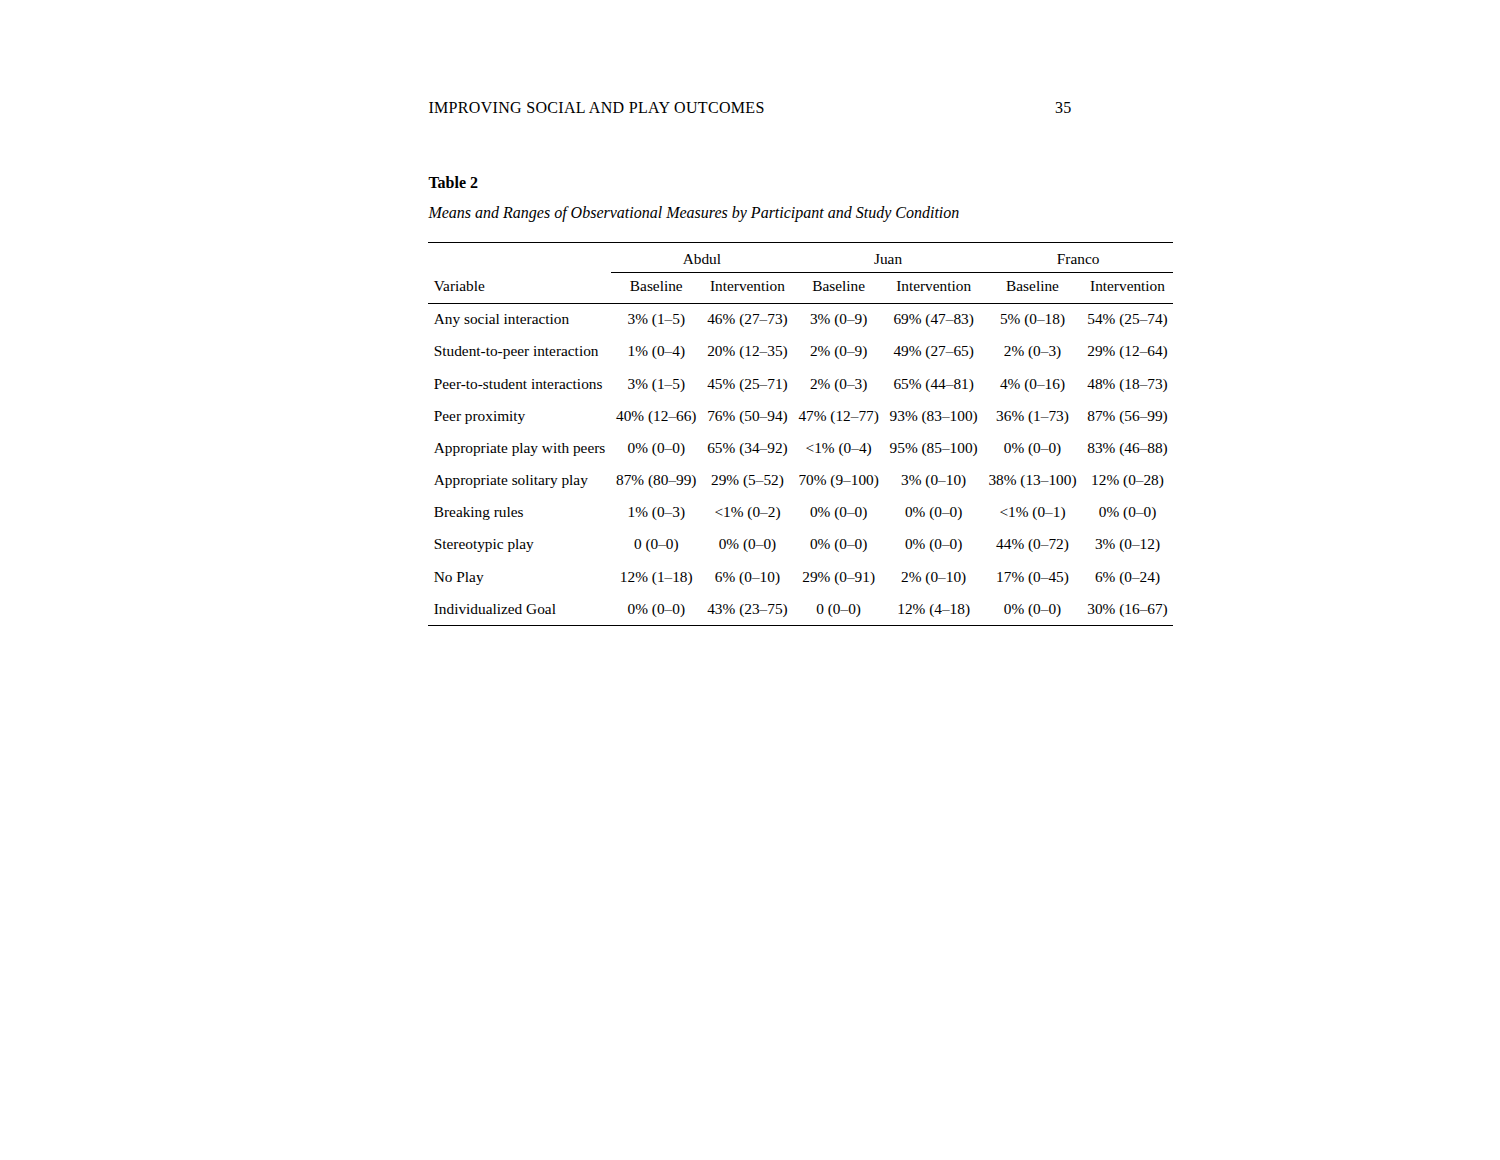Improving Social and Play Outcomes 35
Table 2
Means and Ranges of Observational Measures by Participant and Study Condition
| | Abdul | Juan | Franco |
| --- | --- | --- | --- |
| Variable | Baseline | Intervention | Baseline | Intervention | Baseline | Intervention |
| Any social interaction | 3% (1–5) | 46% (27–73) | 3% (0–9) | 69% (47–83) | 5% (0–18) | 54% (25–74) |
| Student-to-peer interaction | 1% (0–4) | 20% (12–35) | 2% (0–9) | 49% (27–65) | 2% (0–3) | 29% (12–64) |
| Peer-to-student interactions | 3% (1–5) | 45% (25–71) | 2% (0–3) | 65% (44–81) | 4% (0–16) | 48% (18–73) |
| Peer proximity | 40% (12–66) | 76% (50–94) | 47% (12–77) | 93% (83–100) | 36% (1–73) | 87% (56–99) |
| Appropriate play with peers | 0% (0–0) | 65% (34–92) | <1% (0–4) | 95% (85–100) | 0% (0–0) | 83% (46–88) |
| Appropriate solitary play | 87% (80–99) | 29% (5–52) | 70% (9–100) | 3% (0–10) | 38% (13–100) | 12% (0–28) |
| Breaking rules | 1% (0–3) | <1% (0–2) | 0% (0–0) | 0% (0–0) | <1% (0–1) | 0% (0–0) |
| Stereotypic play | 0 (0–0) | 0% (0–0) | 0% (0–0) | 0% (0–0) | 44% (0–72) | 3% (0–12) |
| No Play | 12% (1–18) | 6% (0–10) | 29% (0–91) | 2% (0–10) | 17% (0–45) | 6% (0–24) |
| Individualized Goal | 0% (0–0) | 43% (23–75) | 0 (0–0) | 12% (4–18) | 0% (0–0) | 30% (16–67) |